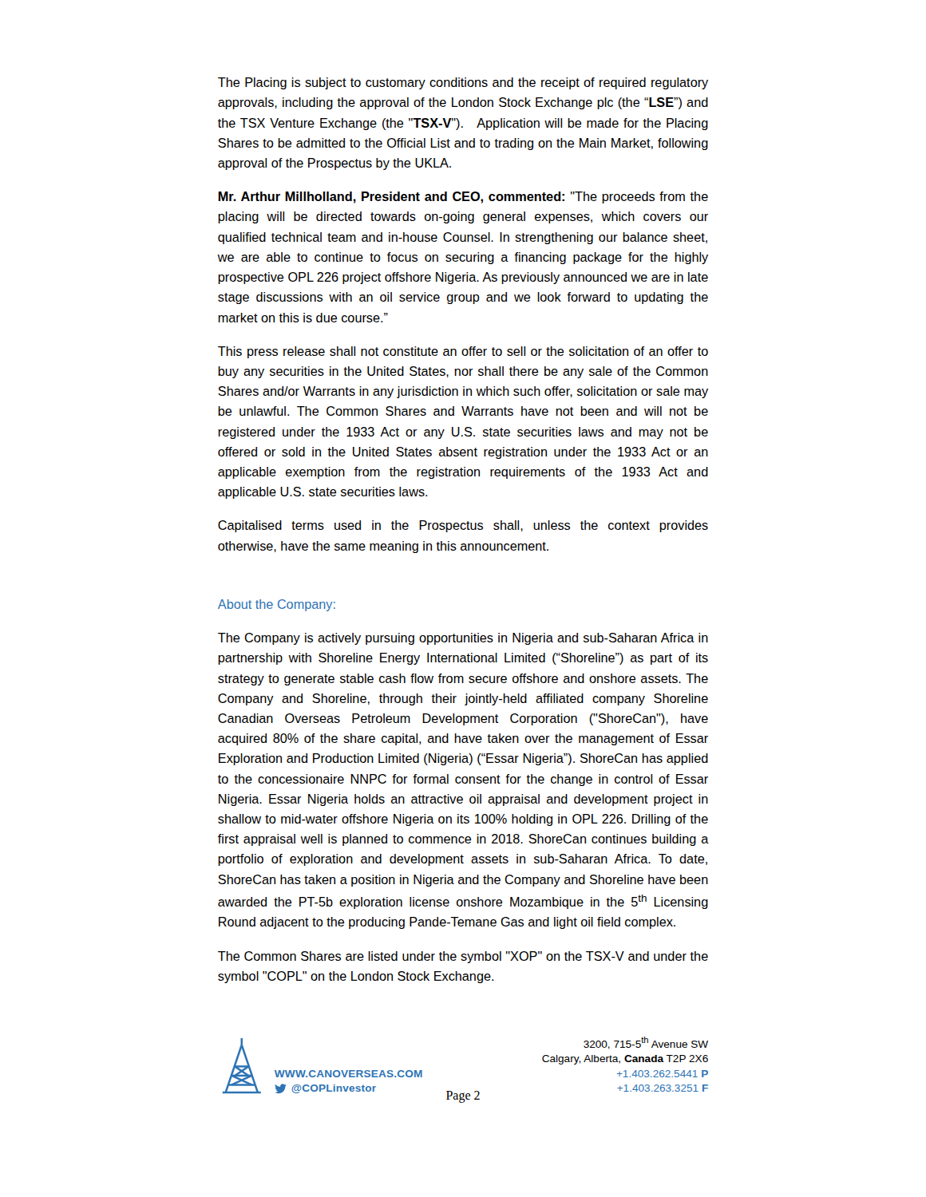The Placing is subject to customary conditions and the receipt of required regulatory approvals, including the approval of the London Stock Exchange plc (the “LSE”) and the TSX Venture Exchange (the "TSX-V"). Application will be made for the Placing Shares to be admitted to the Official List and to trading on the Main Market, following approval of the Prospectus by the UKLA.
Mr. Arthur Millholland, President and CEO, commented: "The proceeds from the placing will be directed towards on-going general expenses, which covers our qualified technical team and in-house Counsel. In strengthening our balance sheet, we are able to continue to focus on securing a financing package for the highly prospective OPL 226 project offshore Nigeria. As previously announced we are in late stage discussions with an oil service group and we look forward to updating the market on this is due course.”
This press release shall not constitute an offer to sell or the solicitation of an offer to buy any securities in the United States, nor shall there be any sale of the Common Shares and/or Warrants in any jurisdiction in which such offer, solicitation or sale may be unlawful. The Common Shares and Warrants have not been and will not be registered under the 1933 Act or any U.S. state securities laws and may not be offered or sold in the United States absent registration under the 1933 Act or an applicable exemption from the registration requirements of the 1933 Act and applicable U.S. state securities laws.
Capitalised terms used in the Prospectus shall, unless the context provides otherwise, have the same meaning in this announcement.
About the Company:
The Company is actively pursuing opportunities in Nigeria and sub-Saharan Africa in partnership with Shoreline Energy International Limited (“Shoreline”) as part of its strategy to generate stable cash flow from secure offshore and onshore assets. The Company and Shoreline, through their jointly-held affiliated company Shoreline Canadian Overseas Petroleum Development Corporation ("ShoreCan"), have acquired 80% of the share capital, and have taken over the management of Essar Exploration and Production Limited (Nigeria) (“Essar Nigeria”). ShoreCan has applied to the concessionaire NNPC for formal consent for the change in control of Essar Nigeria. Essar Nigeria holds an attractive oil appraisal and development project in shallow to mid-water offshore Nigeria on its 100% holding in OPL 226. Drilling of the first appraisal well is planned to commence in 2018. ShoreCan continues building a portfolio of exploration and development assets in sub-Saharan Africa. To date, ShoreCan has taken a position in Nigeria and the Company and Shoreline have been awarded the PT-5b exploration license onshore Mozambique in the 5th Licensing Round adjacent to the producing Pande-Temane Gas and light oil field complex.
The Common Shares are listed under the symbol "XOP" on the TSX-V and under the symbol "COPL" on the London Stock Exchange.
WWW.CANOVERSEAS.COM
@COPLinvestor
3200, 715-5th Avenue SW
Calgary, Alberta, Canada T2P 2X6
+1.403.262.5441 P
+1.403.263.3251 F
Page 2